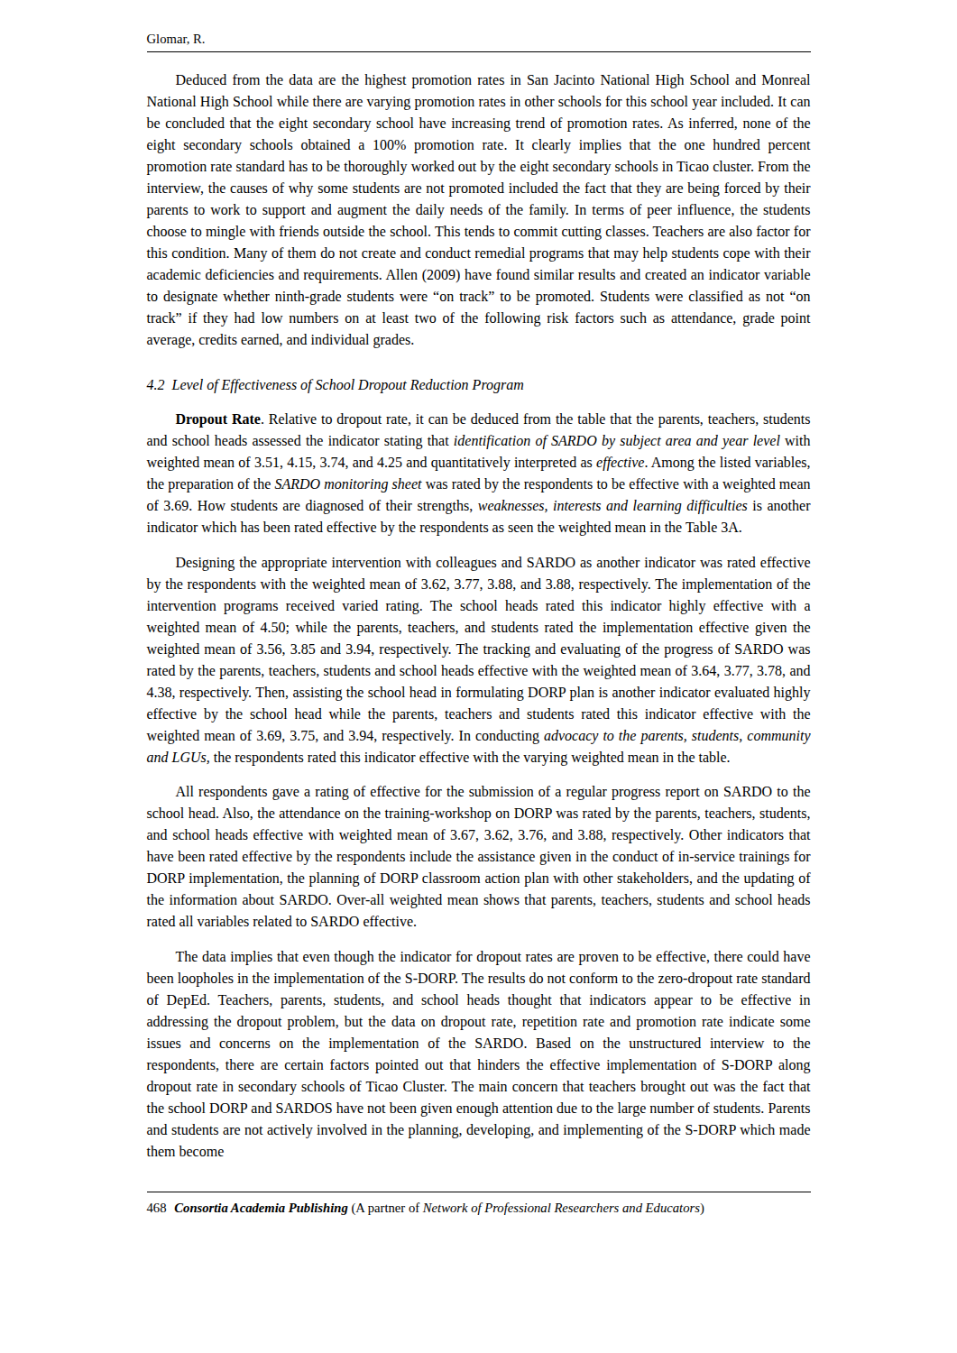Glomar, R.
Deduced from the data are the highest promotion rates in San Jacinto National High School and Monreal National High School while there are varying promotion rates in other schools for this school year included. It can be concluded that the eight secondary school have increasing trend of promotion rates. As inferred, none of the eight secondary schools obtained a 100% promotion rate. It clearly implies that the one hundred percent promotion rate standard has to be thoroughly worked out by the eight secondary schools in Ticao cluster. From the interview, the causes of why some students are not promoted included the fact that they are being forced by their parents to work to support and augment the daily needs of the family. In terms of peer influence, the students choose to mingle with friends outside the school. This tends to commit cutting classes. Teachers are also factor for this condition. Many of them do not create and conduct remedial programs that may help students cope with their academic deficiencies and requirements. Allen (2009) have found similar results and created an indicator variable to designate whether ninth-grade students were “on track” to be promoted. Students were classified as not “on track” if they had low numbers on at least two of the following risk factors such as attendance, grade point average, credits earned, and individual grades.
4.2 Level of Effectiveness of School Dropout Reduction Program
Dropout Rate. Relative to dropout rate, it can be deduced from the table that the parents, teachers, students and school heads assessed the indicator stating that identification of SARDO by subject area and year level with weighted mean of 3.51, 4.15, 3.74, and 4.25 and quantitatively interpreted as effective. Among the listed variables, the preparation of the SARDO monitoring sheet was rated by the respondents to be effective with a weighted mean of 3.69. How students are diagnosed of their strengths, weaknesses, interests and learning difficulties is another indicator which has been rated effective by the respondents as seen the weighted mean in the Table 3A.
Designing the appropriate intervention with colleagues and SARDO as another indicator was rated effective by the respondents with the weighted mean of 3.62, 3.77, 3.88, and 3.88, respectively. The implementation of the intervention programs received varied rating. The school heads rated this indicator highly effective with a weighted mean of 4.50; while the parents, teachers, and students rated the implementation effective given the weighted mean of 3.56, 3.85 and 3.94, respectively. The tracking and evaluating of the progress of SARDO was rated by the parents, teachers, students and school heads effective with the weighted mean of 3.64, 3.77, 3.78, and 4.38, respectively. Then, assisting the school head in formulating DORP plan is another indicator evaluated highly effective by the school head while the parents, teachers and students rated this indicator effective with the weighted mean of 3.69, 3.75, and 3.94, respectively. In conducting advocacy to the parents, students, community and LGUs, the respondents rated this indicator effective with the varying weighted mean in the table.
All respondents gave a rating of effective for the submission of a regular progress report on SARDO to the school head. Also, the attendance on the training-workshop on DORP was rated by the parents, teachers, students, and school heads effective with weighted mean of 3.67, 3.62, 3.76, and 3.88, respectively. Other indicators that have been rated effective by the respondents include the assistance given in the conduct of in-service trainings for DORP implementation, the planning of DORP classroom action plan with other stakeholders, and the updating of the information about SARDO. Over-all weighted mean shows that parents, teachers, students and school heads rated all variables related to SARDO effective.
The data implies that even though the indicator for dropout rates are proven to be effective, there could have been loopholes in the implementation of the S-DORP. The results do not conform to the zero-dropout rate standard of DepEd. Teachers, parents, students, and school heads thought that indicators appear to be effective in addressing the dropout problem, but the data on dropout rate, repetition rate and promotion rate indicate some issues and concerns on the implementation of the SARDO. Based on the unstructured interview to the respondents, there are certain factors pointed out that hinders the effective implementation of S-DORP along dropout rate in secondary schools of Ticao Cluster. The main concern that teachers brought out was the fact that the school DORP and SARDOS have not been given enough attention due to the large number of students. Parents and students are not actively involved in the planning, developing, and implementing of the S-DORP which made them become
468 Consortia Academia Publishing (A partner of Network of Professional Researchers and Educators)